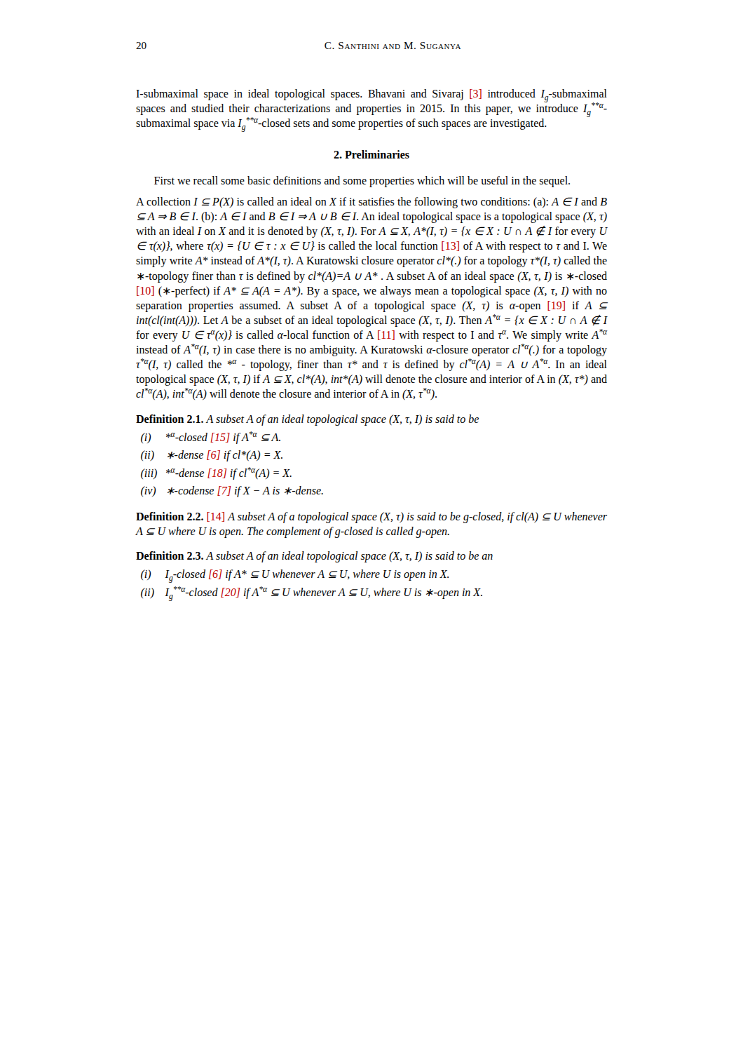20
C. Santhini and M. Suganya
I-submaximal space in ideal topological spaces. Bhavani and Sivaraj [3] introduced Ig-submaximal spaces and studied their characterizations and properties in 2015. In this paper, we introduce Ig**α-submaximal space via Ig**α-closed sets and some properties of such spaces are investigated.
2. Preliminaries
First we recall some basic definitions and some properties which will be useful in the sequel.
A collection I ⊆ P(X) is called an ideal on X if it satisfies the following two conditions: (a): A ∈ I and B ⊆ A ⇒ B ∈ I. (b): A ∈ I and B ∈ I ⇒ A ∪ B ∈ I. An ideal topological space is a topological space (X, τ) with an ideal I on X and it is denoted by (X, τ, I). For A ⊆ X, A*(I, τ) = {x ∈ X : U ∩ A ∉ I for every U ∈ τ(x)}, where τ(x) = {U ∈ τ : x ∈ U} is called the local function [13] of A with respect to τ and I. We simply write A* instead of A*(I, τ). A Kuratowski closure operator cl*(.) for a topology τ*(I, τ) called the ∗-topology finer than τ is defined by cl*(A)=A ∪ A* . A subset A of an ideal space (X, τ, I) is ∗-closed [10] (∗-perfect) if A* ⊆ A(A = A*). By a space, we always mean a topological space (X, τ, I) with no separation properties assumed. A subset A of a topological space (X, τ) is α-open [19] if A ⊆ int(cl(int(A))). Let A be a subset of an ideal topological space (X, τ, I). Then A*α = {x ∈ X : U ∩ A ∉ I for every U ∈ τα(x)} is called α-local function of A [11] with respect to I and τα. We simply write A*α instead of A*α(I, τ) in case there is no ambiguity. A Kuratowski α-closure operator cl*α(.) for a topology τ*α(I, τ) called the *α - topology, finer than τ* and τ is defined by cl*α(A) = A ∪ A*α. In an ideal topological space (X, τ, I) if A ⊆ X, cl*(A), int*(A) will denote the closure and interior of A in (X, τ*) and cl*α(A), int*α(A) will denote the closure and interior of A in (X, τ*α).
Definition 2.1. A subset A of an ideal topological space (X, τ, I) is said to be
(i) *α-closed [15] if A*α ⊆ A.
(ii) ∗-dense [6] if cl*(A) = X.
(iii) *α-dense [18] if cl*α(A) = X.
(iv) ∗-codense [7] if X − A is ∗-dense.
Definition 2.2. [14] A subset A of a topological space (X, τ) is said to be g-closed, if cl(A) ⊆ U whenever A ⊆ U where U is open. The complement of g-closed is called g-open.
Definition 2.3. A subset A of an ideal topological space (X, τ, I) is said to be an
(i) Ig-closed [6] if A* ⊆ U whenever A ⊆ U, where U is open in X.
(ii) Ig**α-closed [20] if A*α ⊆ U whenever A ⊆ U, where U is ∗-open in X.